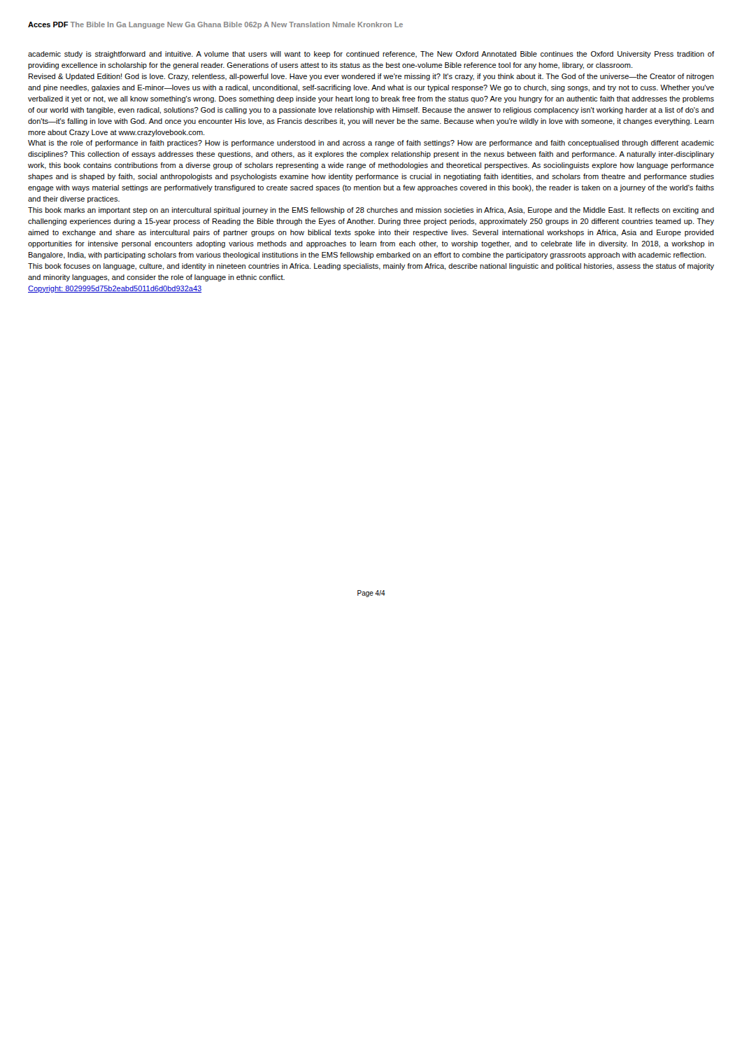Acces PDF The Bible In Ga Language New Ga Ghana Bible 062p A New Translation Nmale Kronkron Le
academic study is straightforward and intuitive. A volume that users will want to keep for continued reference, The New Oxford Annotated Bible continues the Oxford University Press tradition of providing excellence in scholarship for the general reader. Generations of users attest to its status as the best one-volume Bible reference tool for any home, library, or classroom.
Revised & Updated Edition! God is love. Crazy, relentless, all-powerful love. Have you ever wondered if we're missing it? It's crazy, if you think about it. The God of the universe—the Creator of nitrogen and pine needles, galaxies and E-minor—loves us with a radical, unconditional, self-sacrificing love. And what is our typical response? We go to church, sing songs, and try not to cuss. Whether you've verbalized it yet or not, we all know something's wrong. Does something deep inside your heart long to break free from the status quo? Are you hungry for an authentic faith that addresses the problems of our world with tangible, even radical, solutions? God is calling you to a passionate love relationship with Himself. Because the answer to religious complacency isn't working harder at a list of do's and don'ts—it's falling in love with God. And once you encounter His love, as Francis describes it, you will never be the same. Because when you're wildly in love with someone, it changes everything. Learn more about Crazy Love at www.crazylovebook.com.
What is the role of performance in faith practices? How is performance understood in and across a range of faith settings? How are performance and faith conceptualised through different academic disciplines? This collection of essays addresses these questions, and others, as it explores the complex relationship present in the nexus between faith and performance. A naturally inter-disciplinary work, this book contains contributions from a diverse group of scholars representing a wide range of methodologies and theoretical perspectives. As sociolinguists explore how language performance shapes and is shaped by faith, social anthropologists and psychologists examine how identity performance is crucial in negotiating faith identities, and scholars from theatre and performance studies engage with ways material settings are performatively transfigured to create sacred spaces (to mention but a few approaches covered in this book), the reader is taken on a journey of the world's faiths and their diverse practices.
This book marks an important step on an intercultural spiritual journey in the EMS fellowship of 28 churches and mission societies in Africa, Asia, Europe and the Middle East. It reflects on exciting and challenging experiences during a 15-year process of Reading the Bible through the Eyes of Another. During three project periods, approximately 250 groups in 20 different countries teamed up. They aimed to exchange and share as intercultural pairs of partner groups on how biblical texts spoke into their respective lives. Several international workshops in Africa, Asia and Europe provided opportunities for intensive personal encounters adopting various methods and approaches to learn from each other, to worship together, and to celebrate life in diversity. In 2018, a workshop in Bangalore, India, with participating scholars from various theological institutions in the EMS fellowship embarked on an effort to combine the participatory grassroots approach with academic reflection.
This book focuses on language, culture, and identity in nineteen countries in Africa. Leading specialists, mainly from Africa, describe national linguistic and political histories, assess the status of majority and minority languages, and consider the role of language in ethnic conflict.
Copyright: 8029995d75b2eabd5011d6d0bd932a43
Page 4/4